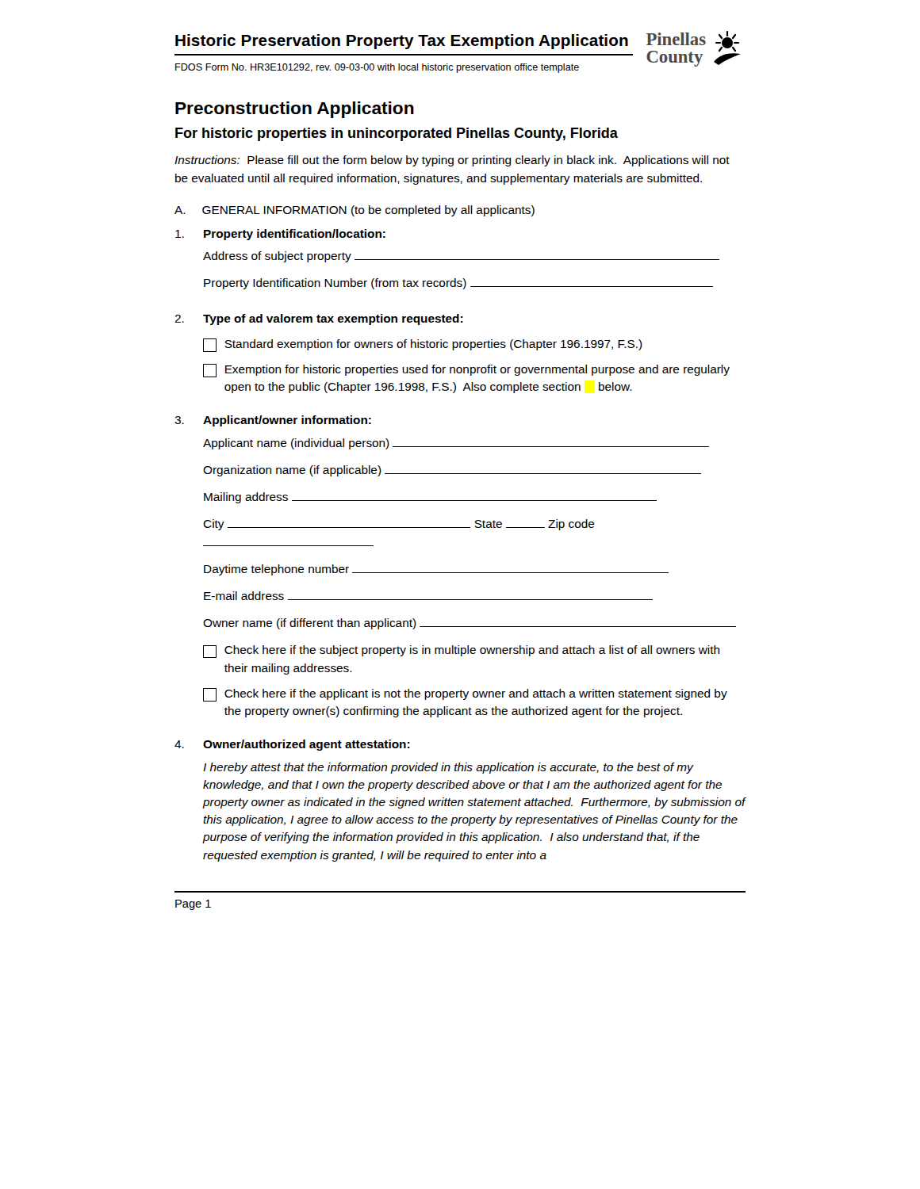Historic Preservation Property Tax Exemption Application
FDOS Form No. HR3E101292, rev. 09-03-00 with local historic preservation office template
Pinellas County
Preconstruction Application
For historic properties in unincorporated Pinellas County, Florida
Instructions: Please fill out the form below by typing or printing clearly in black ink. Applications will not be evaluated until all required information, signatures, and supplementary materials are submitted.
A.
GENERAL INFORMATION (to be completed by all applicants)
1.
Property identification/location:
Address of subject property
Property Identification Number (from tax records)
2.
Type of ad valorem tax exemption requested:
Standard exemption for owners of historic properties (Chapter 196.1997, F.S.)
Exemption for historic properties used for nonprofit or governmental purpose and are regularly open to the public (Chapter 196.1998, F.S.) Also complete section below.
3.
Applicant/owner information:
Applicant name (individual person)
Organization name (if applicable)
Mailing address
City State Zip code
Daytime telephone number
E-mail address
Owner name (if different than applicant)
Check here if the subject property is in multiple ownership and attach a list of all owners with their mailing addresses.
Check here if the applicant is not the property owner and attach a written statement signed by the property owner(s) confirming the applicant as the authorized agent for the project.
4.
Owner/authorized agent attestation:
I hereby attest that the information provided in this application is accurate, to the best of my knowledge, and that I own the property described above or that I am the authorized agent for the property owner as indicated in the signed written statement attached. Furthermore, by submission of this application, I agree to allow access to the property by representatives of Pinellas County for the purpose of verifying the information provided in this application. I also understand that, if the requested exemption is granted, I will be required to enter into a
Page 1